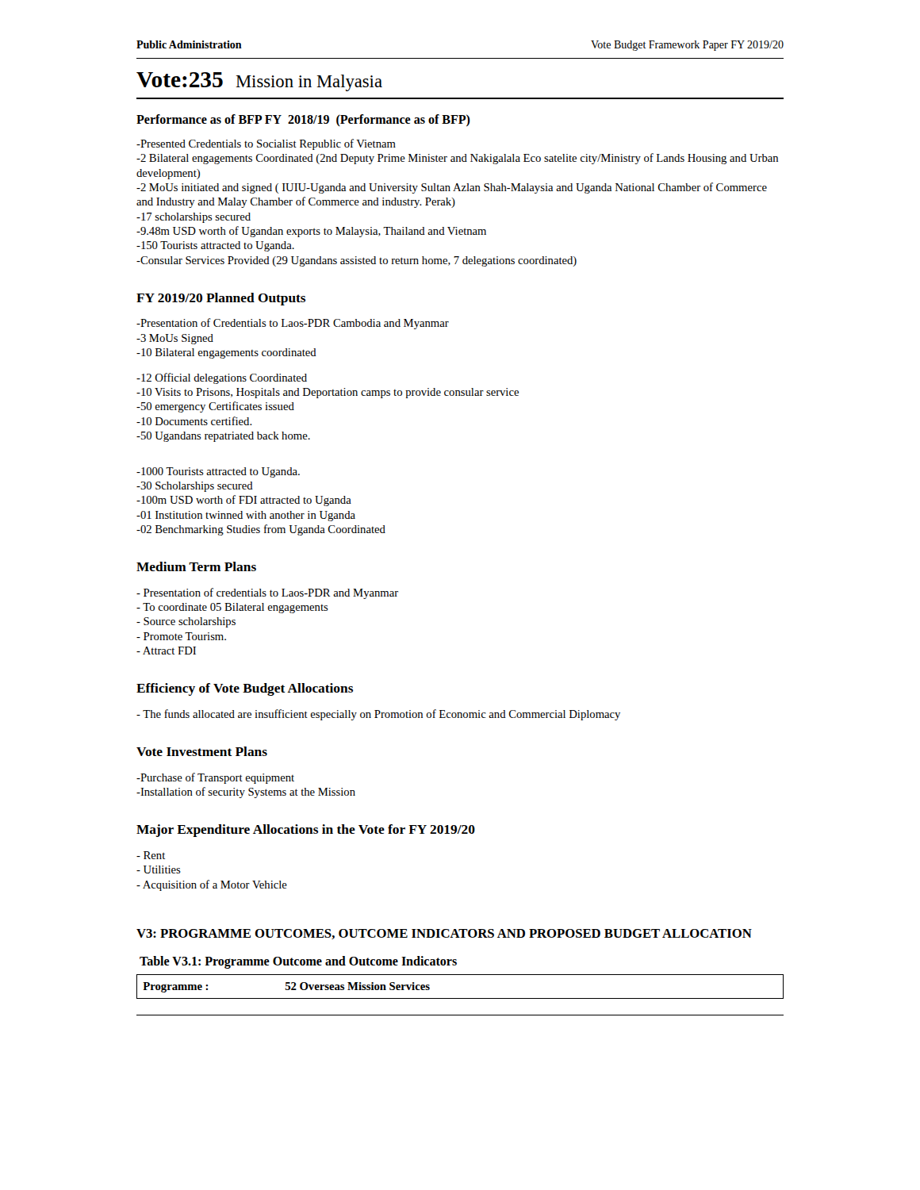Public Administration
Vote Budget Framework Paper FY 2019/20
Vote:235 Mission in Malyasia
Performance as of BFP FY 2018/19 (Performance as of BFP)
-Presented Credentials to Socialist Republic of Vietnam
-2 Bilateral engagements Coordinated (2nd Deputy Prime Minister and Nakigalala Eco satelite city/Ministry of Lands Housing and Urban development)
-2 MoUs initiated and signed ( IUIU-Uganda and University Sultan Azlan Shah-Malaysia and Uganda National Chamber of Commerce and Industry and Malay Chamber of Commerce and industry. Perak)
-17 scholarships secured
-9.48m USD worth of Ugandan exports to Malaysia, Thailand and Vietnam
-150 Tourists attracted to Uganda.
-Consular Services Provided (29 Ugandans assisted to return home, 7 delegations coordinated)
FY 2019/20 Planned Outputs
-Presentation of Credentials to Laos-PDR Cambodia and Myanmar
-3 MoUs Signed
-10 Bilateral engagements coordinated
-12 Official delegations Coordinated
-10 Visits to Prisons, Hospitals and Deportation camps to provide consular service
-50 emergency Certificates issued
-10 Documents certified.
-50 Ugandans repatriated back home.
-1000 Tourists attracted to Uganda.
-30 Scholarships secured
-100m USD worth of FDI attracted to Uganda
-01 Institution twinned with another in Uganda
-02 Benchmarking Studies from Uganda Coordinated
Medium Term Plans
- Presentation of credentials to Laos-PDR and Myanmar
- To coordinate 05 Bilateral engagements
- Source scholarships
- Promote Tourism.
- Attract FDI
Efficiency of Vote Budget Allocations
- The funds allocated are insufficient especially on Promotion of Economic and Commercial Diplomacy
Vote Investment Plans
-Purchase of Transport equipment
-Installation of security Systems at the Mission
Major Expenditure Allocations in the Vote for FY 2019/20
- Rent
- Utilities
- Acquisition of a Motor Vehicle
V3: PROGRAMME OUTCOMES, OUTCOME INDICATORS AND PROPOSED BUDGET ALLOCATION
Table V3.1: Programme Outcome and Outcome Indicators
| Programme : | 52 Overseas Mission Services |